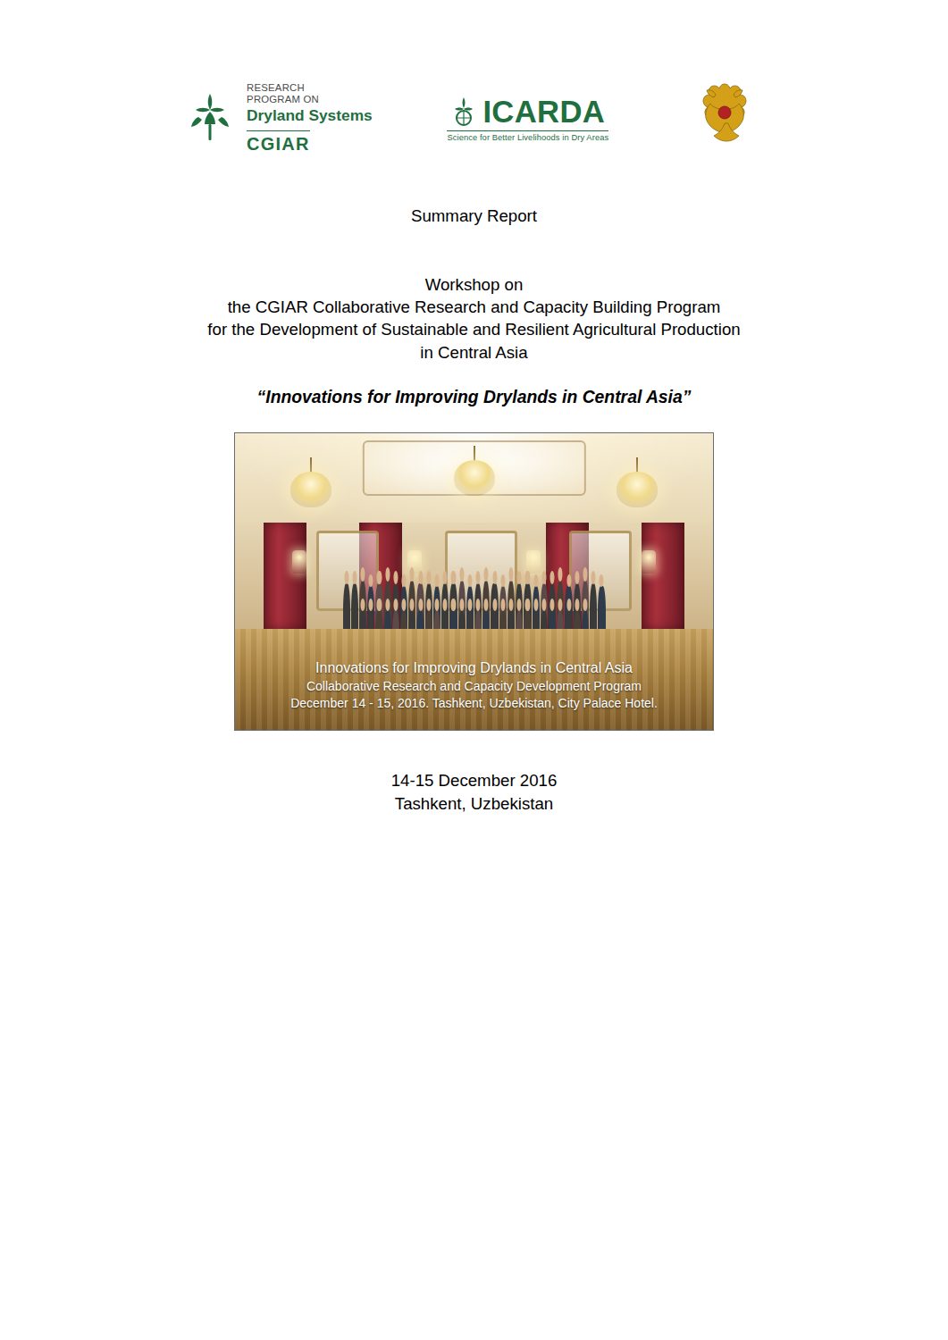Research
Program on
Dryland Systems
CGIAR
ICARDA
Science for Better Livelihoods in Dry Areas
Summary Report
Workshop on the CGIAR Collaborative Research and Capacity Building Program for the Development of Sustainable and Resilient Agricultural Production in Central Asia
“Innovations for Improving Drylands in Central Asia”
Innovations for Improving Drylands in Central Asia
Collaborative Research and Capacity Development Program
December 14 - 15, 2016. Tashkent, Uzbekistan, City Palace Hotel.
14-15 December 2016
Tashkent, Uzbekistan